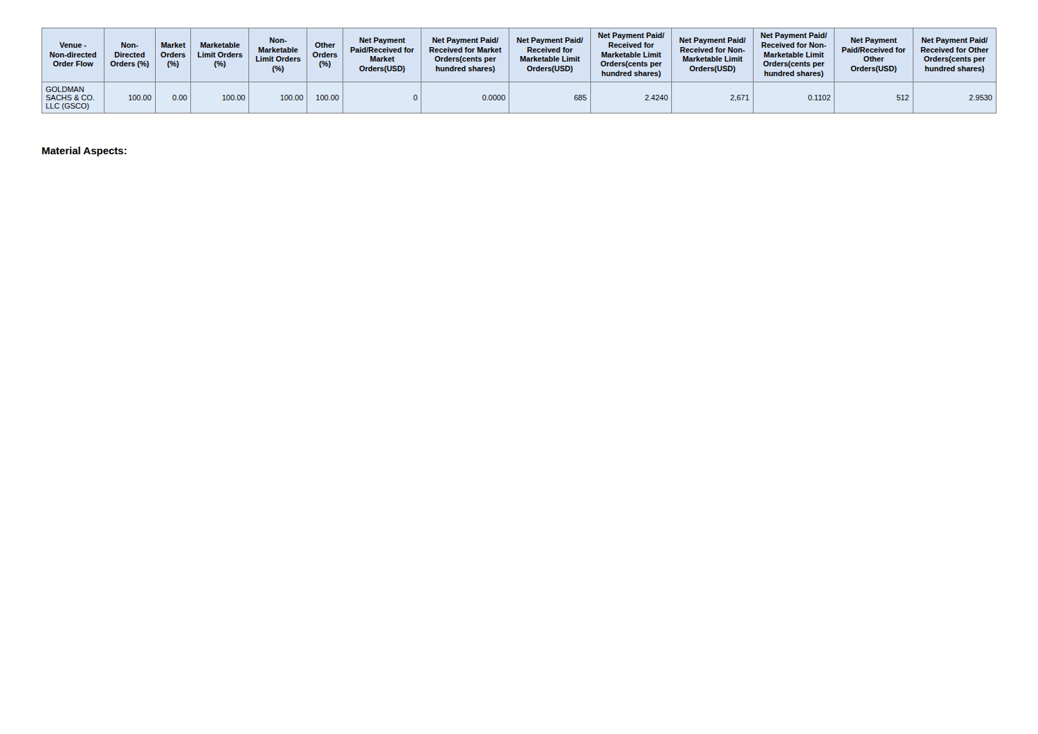| Venue - Non-directed Order Flow | Non- Directed Orders (%) | Market Orders (%) | Marketable Limit Orders (%) | Non- Marketable Limit Orders (%) | Other Orders (%) | Net Payment Paid/Received for Market Orders(USD) | Net Payment Paid/ Received for Market Orders(cents per hundred shares) | Net Payment Paid/ Received for Marketable Limit Orders(USD) | Net Payment Paid/ Received for Marketable Limit Orders(cents per hundred shares) | Net Payment Paid/ Received for Non- Marketable Limit Orders(USD) | Net Payment Paid/ Received for Non- Marketable Limit Orders(cents per hundred shares) | Net Payment Paid/Received for Other Orders(USD) | Net Payment Paid/ Received for Other Orders(cents per hundred shares) |
| --- | --- | --- | --- | --- | --- | --- | --- | --- | --- | --- | --- | --- | --- |
| GOLDMAN SACHS & CO. LLC (GSCO) | 100.00 | 0.00 | 100.00 | 100.00 | 100.00 | 0 | 0.0000 | 685 | 2.4240 | 2,671 | 0.1102 | 512 | 2.9530 |
Material Aspects: